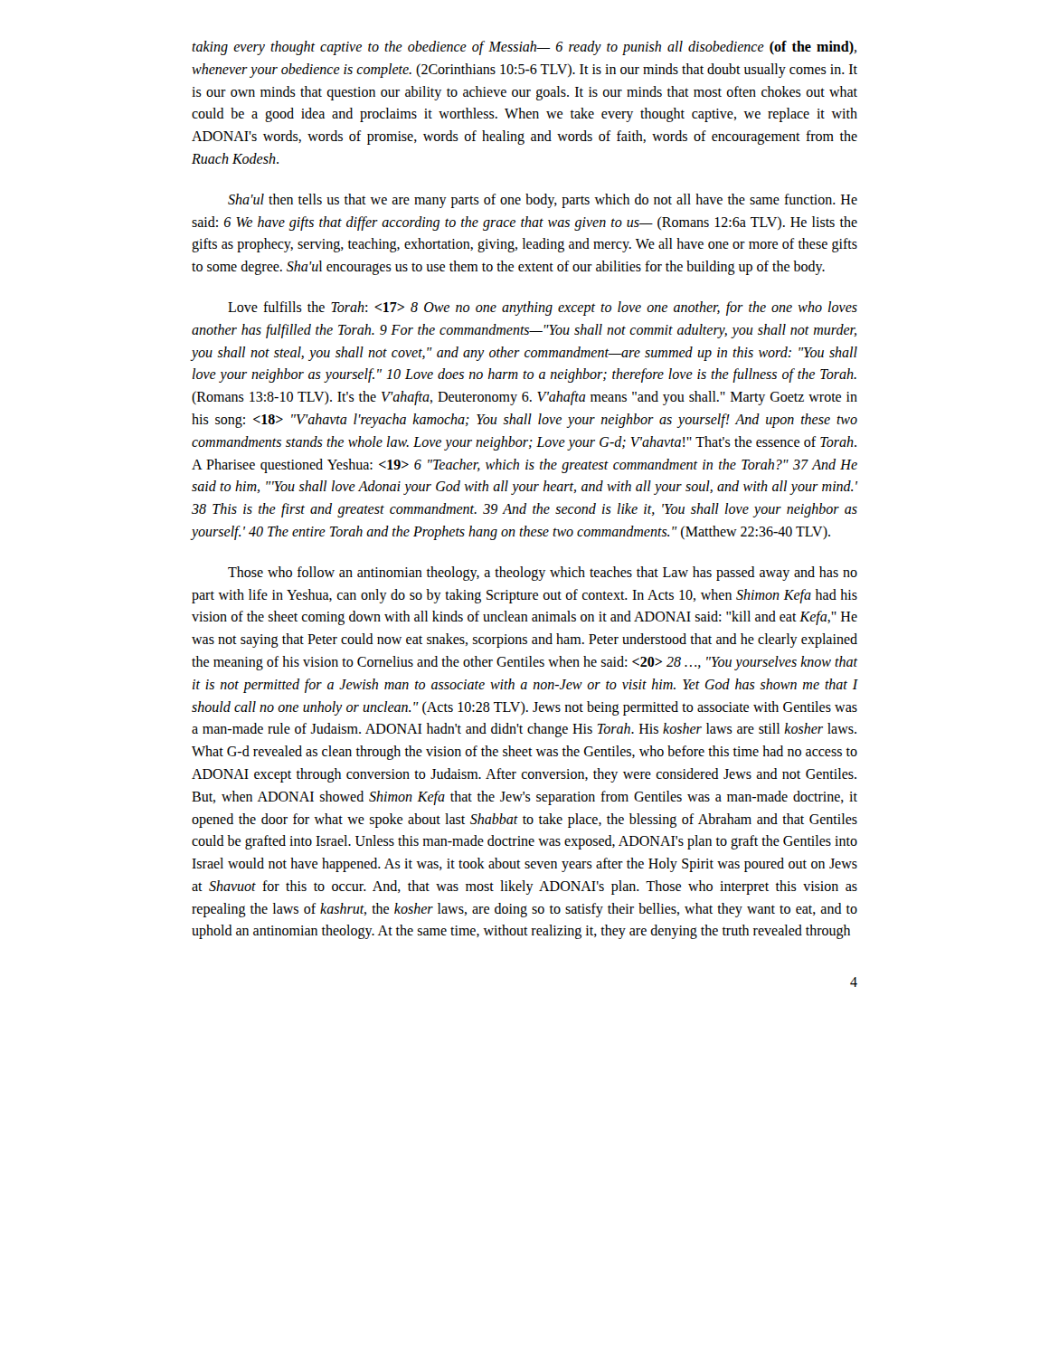taking every thought captive to the obedience of Messiah— 6 ready to punish all disobedience (of the mind), whenever your obedience is complete. (2Corinthians 10:5-6 TLV). It is in our minds that doubt usually comes in. It is our own minds that question our ability to achieve our goals. It is our minds that most often chokes out what could be a good idea and proclaims it worthless. When we take every thought captive, we replace it with ADONAI's words, words of promise, words of healing and words of faith, words of encouragement from the Ruach Kodesh.
Sha'ul then tells us that we are many parts of one body, parts which do not all have the same function. He said: 6 We have gifts that differ according to the grace that was given to us— (Romans 12:6a TLV). He lists the gifts as prophecy, serving, teaching, exhortation, giving, leading and mercy. We all have one or more of these gifts to some degree. Sha'ul encourages us to use them to the extent of our abilities for the building up of the body.
Love fulfills the Torah: <17> 8 Owe no one anything except to love one another, for the one who loves another has fulfilled the Torah. 9 For the commandments—"You shall not commit adultery, you shall not murder, you shall not steal, you shall not covet," and any other commandment—are summed up in this word: "You shall love your neighbor as yourself." 10 Love does no harm to a neighbor; therefore love is the fullness of the Torah. (Romans 13:8-10 TLV). It's the V'ahafta, Deuteronomy 6. V'ahafta means "and you shall." Marty Goetz wrote in his song: <18> "V'ahavta l'reyacha kamocha; You shall love your neighbor as yourself! And upon these two commandments stands the whole law. Love your neighbor; Love your G-d; V'ahavta!" That's the essence of Torah. A Pharisee questioned Yeshua: <19> 6 "Teacher, which is the greatest commandment in the Torah?" 37 And He said to him, "'You shall love Adonai your God with all your heart, and with all your soul, and with all your mind.' 38 This is the first and greatest commandment. 39 And the second is like it, 'You shall love your neighbor as yourself.' 40 The entire Torah and the Prophets hang on these two commandments." (Matthew 22:36-40 TLV).
Those who follow an antinomian theology, a theology which teaches that Law has passed away and has no part with life in Yeshua, can only do so by taking Scripture out of context. In Acts 10, when Shimon Kefa had his vision of the sheet coming down with all kinds of unclean animals on it and ADONAI said: "kill and eat Kefa," He was not saying that Peter could now eat snakes, scorpions and ham. Peter understood that and he clearly explained the meaning of his vision to Cornelius and the other Gentiles when he said: <20> 28 …, "You yourselves know that it is not permitted for a Jewish man to associate with a non-Jew or to visit him. Yet God has shown me that I should call no one unholy or unclean." (Acts 10:28 TLV). Jews not being permitted to associate with Gentiles was a man-made rule of Judaism. ADONAI hadn't and didn't change His Torah. His kosher laws are still kosher laws. What G-d revealed as clean through the vision of the sheet was the Gentiles, who before this time had no access to ADONAI except through conversion to Judaism. After conversion, they were considered Jews and not Gentiles. But, when ADONAI showed Shimon Kefa that the Jew's separation from Gentiles was a man-made doctrine, it opened the door for what we spoke about last Shabbat to take place, the blessing of Abraham and that Gentiles could be grafted into Israel. Unless this man-made doctrine was exposed, ADONAI's plan to graft the Gentiles into Israel would not have happened. As it was, it took about seven years after the Holy Spirit was poured out on Jews at Shavuot for this to occur. And, that was most likely ADONAI's plan. Those who interpret this vision as repealing the laws of kashrut, the kosher laws, are doing so to satisfy their bellies, what they want to eat, and to uphold an antinomian theology. At the same time, without realizing it, they are denying the truth revealed through
4